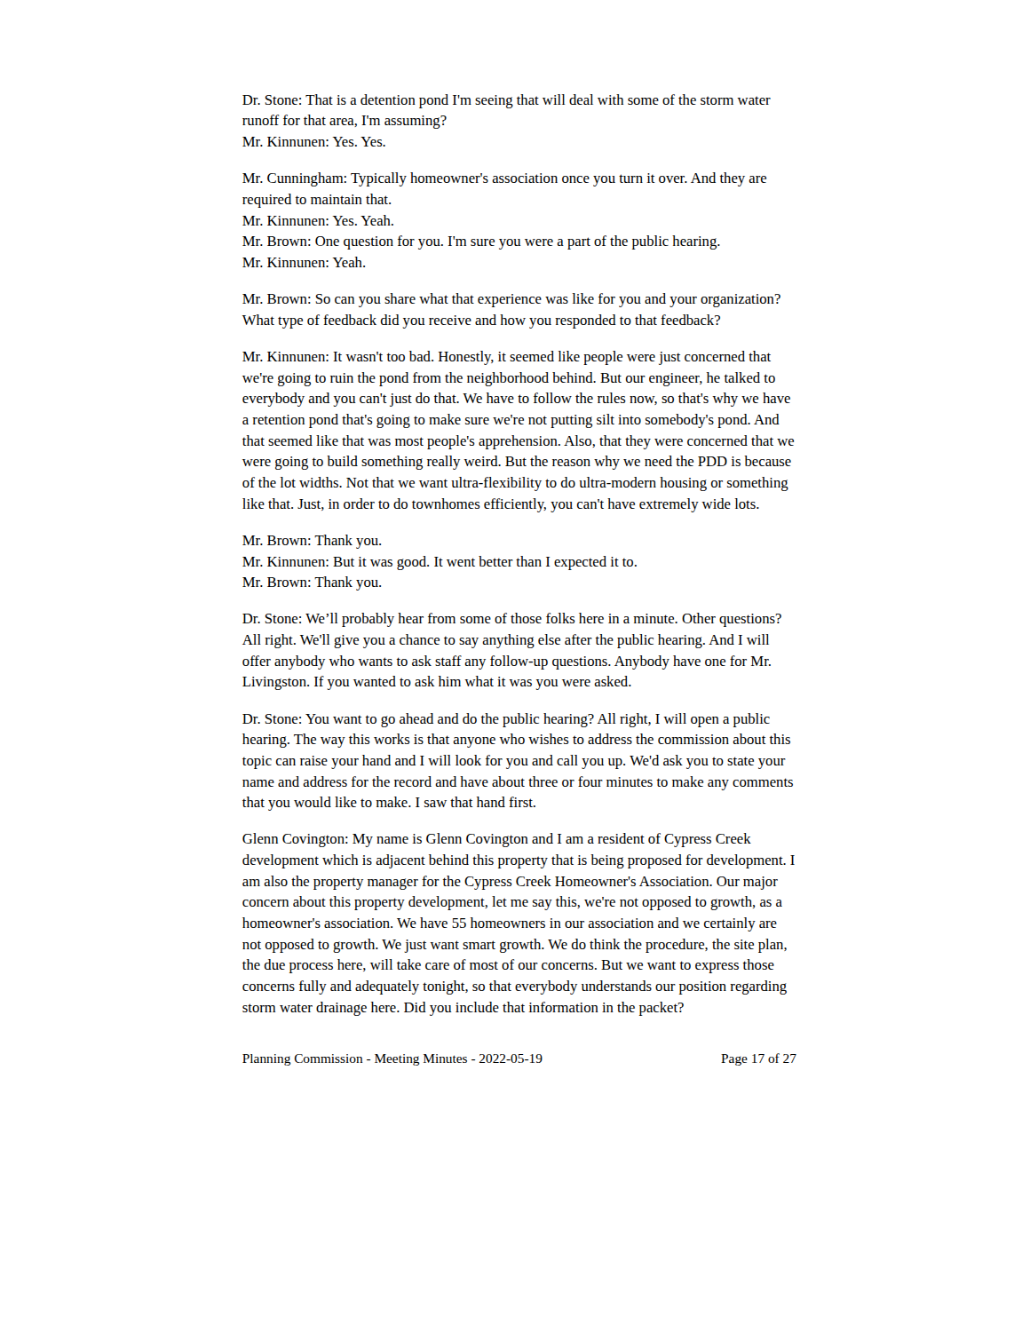Dr. Stone: That is a detention pond I'm seeing that will deal with some of the storm water runoff for that area, I'm assuming?
Mr. Kinnunen: Yes. Yes.
Mr. Cunningham: Typically homeowner's association once you turn it over. And they are required to maintain that.
Mr. Kinnunen: Yes. Yeah.
Mr. Brown: One question for you. I'm sure you were a part of the public hearing.
Mr. Kinnunen: Yeah.
Mr. Brown: So can you share what that experience was like for you and your organization? What type of feedback did you receive and how you responded to that feedback?
Mr. Kinnunen: It wasn't too bad. Honestly, it seemed like people were just concerned that we're going to ruin the pond from the neighborhood behind. But our engineer, he talked to everybody and you can't just do that. We have to follow the rules now, so that's why we have a retention pond that's going to make sure we're not putting silt into somebody's pond. And that seemed like that was most people's apprehension. Also, that they were concerned that we were going to build something really weird. But the reason why we need the PDD is because of the lot widths. Not that we want ultra-flexibility to do ultra-modern housing or something like that. Just, in order to do townhomes efficiently, you can't have extremely wide lots.
Mr. Brown: Thank you.
Mr. Kinnunen: But it was good. It went better than I expected it to.
Mr. Brown: Thank you.
Dr. Stone: We’ll probably hear from some of those folks here in a minute. Other questions? All right. We'll give you a chance to say anything else after the public hearing. And I will offer anybody who wants to ask staff any follow-up questions. Anybody have one for Mr. Livingston. If you wanted to ask him what it was you were asked.
Dr. Stone: You want to go ahead and do the public hearing? All right, I will open a public hearing. The way this works is that anyone who wishes to address the commission about this topic can raise your hand and I will look for you and call you up. We'd ask you to state your name and address for the record and have about three or four minutes to make any comments that you would like to make. I saw that hand first.
Glenn Covington: My name is Glenn Covington and I am a resident of Cypress Creek development which is adjacent behind this property that is being proposed for development. I am also the property manager for the Cypress Creek Homeowner's Association. Our major concern about this property development, let me say this, we're not opposed to growth, as a homeowner's association. We have 55 homeowners in our association and we certainly are not opposed to growth. We just want smart growth. We do think the procedure, the site plan, the due process here, will take care of most of our concerns. But we want to express those concerns fully and adequately tonight, so that everybody understands our position regarding storm water drainage here. Did you include that information in the packet?
Planning Commission - Meeting Minutes - 2022-05-19 Page 17 of 27